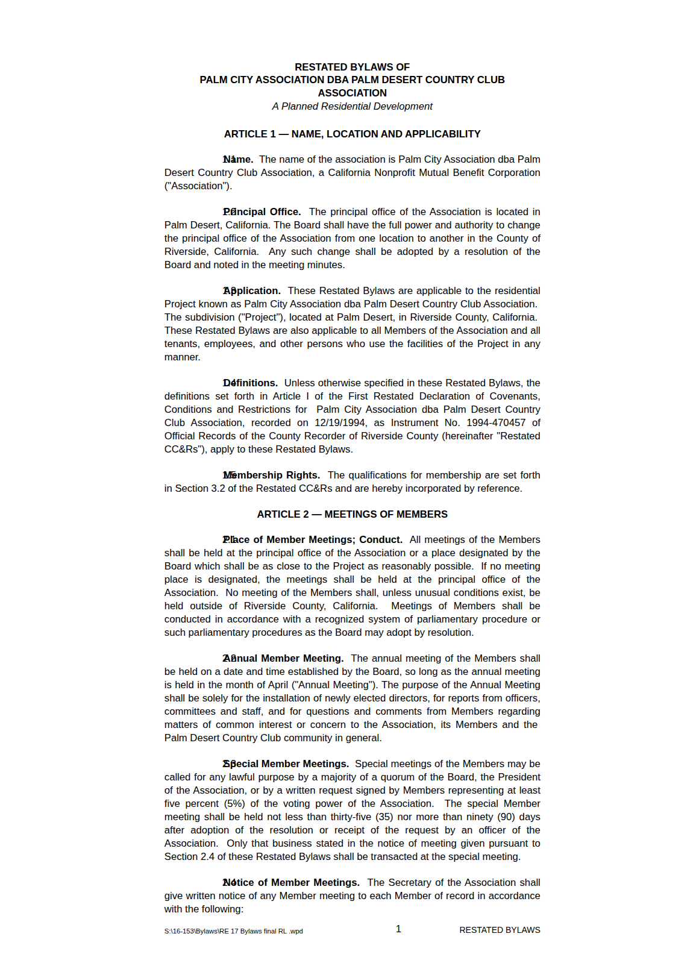RESTATED BYLAWS OF
PALM CITY ASSOCIATION DBA PALM DESERT COUNTRY CLUB ASSOCIATION
A Planned Residential Development
ARTICLE 1 — NAME, LOCATION AND APPLICABILITY
1.1 Name. The name of the association is Palm City Association dba Palm Desert Country Club Association, a California Nonprofit Mutual Benefit Corporation ("Association").
1.2 Principal Office. The principal office of the Association is located in Palm Desert, California. The Board shall have the full power and authority to change the principal office of the Association from one location to another in the County of Riverside, California. Any such change shall be adopted by a resolution of the Board and noted in the meeting minutes.
1.3 Application. These Restated Bylaws are applicable to the residential Project known as Palm City Association dba Palm Desert Country Club Association. The subdivision ("Project"), located at Palm Desert, in Riverside County, California. These Restated Bylaws are also applicable to all Members of the Association and all tenants, employees, and other persons who use the facilities of the Project in any manner.
1.4 Definitions. Unless otherwise specified in these Restated Bylaws, the definitions set forth in Article I of the First Restated Declaration of Covenants, Conditions and Restrictions for Palm City Association dba Palm Desert Country Club Association, recorded on 12/19/1994, as Instrument No. 1994-470457 of Official Records of the County Recorder of Riverside County (hereinafter "Restated CC&Rs"), apply to these Restated Bylaws.
1.5 Membership Rights. The qualifications for membership are set forth in Section 3.2 of the Restated CC&Rs and are hereby incorporated by reference.
ARTICLE 2 — MEETINGS OF MEMBERS
2.1 Place of Member Meetings; Conduct. All meetings of the Members shall be held at the principal office of the Association or a place designated by the Board which shall be as close to the Project as reasonably possible. If no meeting place is designated, the meetings shall be held at the principal office of the Association. No meeting of the Members shall, unless unusual conditions exist, be held outside of Riverside County, California. Meetings of Members shall be conducted in accordance with a recognized system of parliamentary procedure or such parliamentary procedures as the Board may adopt by resolution.
2.2 Annual Member Meeting. The annual meeting of the Members shall be held on a date and time established by the Board, so long as the annual meeting is held in the month of April ("Annual Meeting"). The purpose of the Annual Meeting shall be solely for the installation of newly elected directors, for reports from officers, committees and staff, and for questions and comments from Members regarding matters of common interest or concern to the Association, its Members and the Palm Desert Country Club community in general.
2.3 Special Member Meetings. Special meetings of the Members may be called for any lawful purpose by a majority of a quorum of the Board, the President of the Association, or by a written request signed by Members representing at least five percent (5%) of the voting power of the Association. The special Member meeting shall be held not less than thirty-five (35) nor more than ninety (90) days after adoption of the resolution or receipt of the request by an officer of the Association. Only that business stated in the notice of meeting given pursuant to Section 2.4 of these Restated Bylaws shall be transacted at the special meeting.
2.4 Notice of Member Meetings. The Secretary of the Association shall give written notice of any Member meeting to each Member of record in accordance with the following:
S:\16-153\Bylaws\RE 17 Bylaws final RL .wpd
1
RESTATED BYLAWS